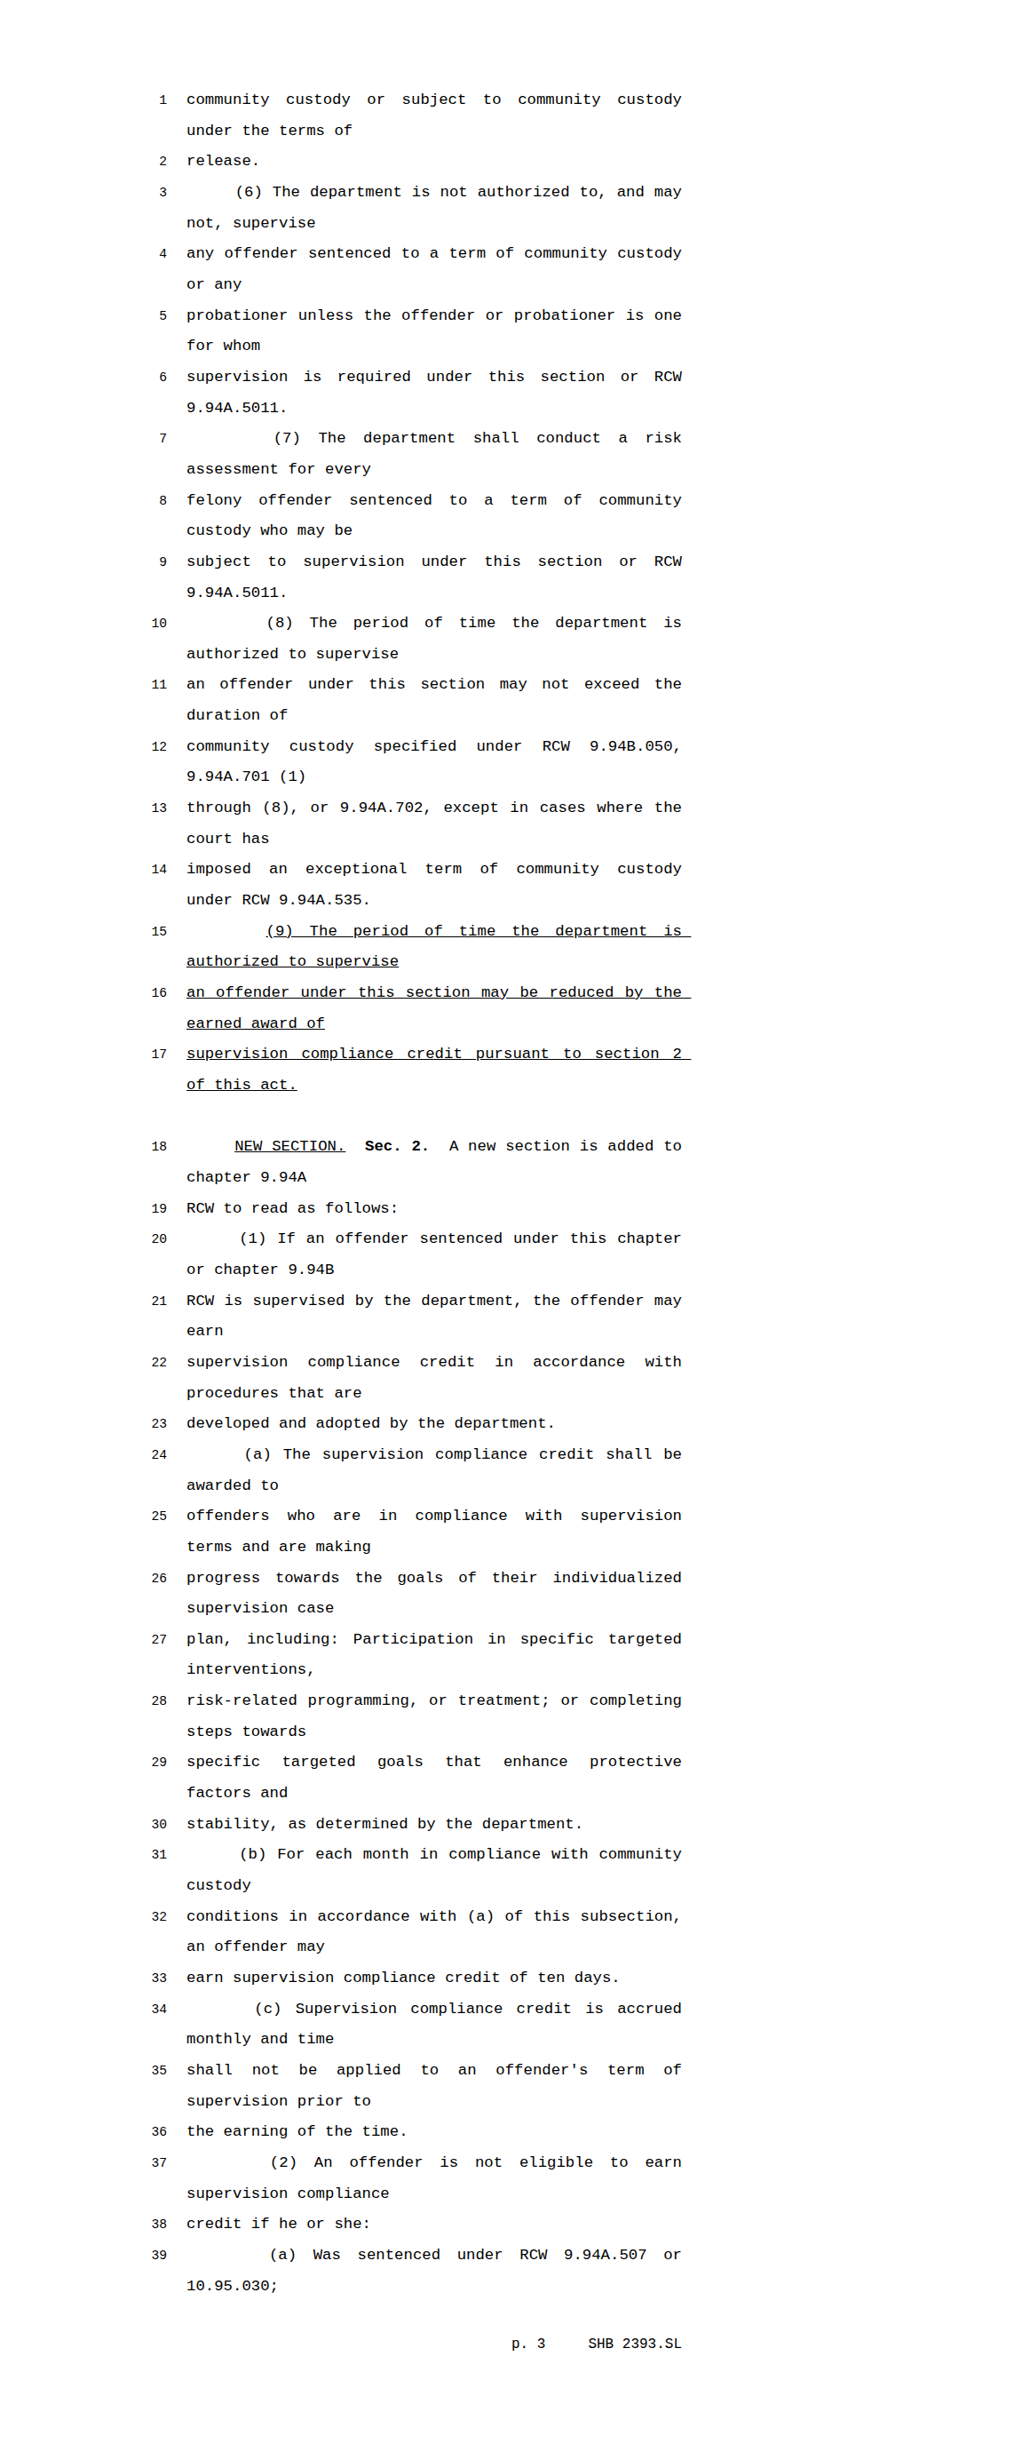1 community custody or subject to community custody under the terms of
2 release.
3 (6) The department is not authorized to, and may not, supervise
4 any offender sentenced to a term of community custody or any
5 probationer unless the offender or probationer is one for whom
6 supervision is required under this section or RCW 9.94A.5011.
7 (7) The department shall conduct a risk assessment for every
8 felony offender sentenced to a term of community custody who may be
9 subject to supervision under this section or RCW 9.94A.5011.
10 (8) The period of time the department is authorized to supervise
11 an offender under this section may not exceed the duration of
12 community custody specified under RCW 9.94B.050, 9.94A.701 (1)
13 through (8), or 9.94A.702, except in cases where the court has
14 imposed an exceptional term of community custody under RCW 9.94A.535.
15 (9) The period of time the department is authorized to supervise
16 an offender under this section may be reduced by the earned award of
17 supervision compliance credit pursuant to section 2 of this act.
18 NEW SECTION. Sec. 2. A new section is added to chapter 9.94A
19 RCW to read as follows:
20 (1) If an offender sentenced under this chapter or chapter 9.94B
21 RCW is supervised by the department, the offender may earn
22 supervision compliance credit in accordance with procedures that are
23 developed and adopted by the department.
24 (a) The supervision compliance credit shall be awarded to
25 offenders who are in compliance with supervision terms and are making
26 progress towards the goals of their individualized supervision case
27 plan, including: Participation in specific targeted interventions,
28 risk-related programming, or treatment; or completing steps towards
29 specific targeted goals that enhance protective factors and
30 stability, as determined by the department.
31 (b) For each month in compliance with community custody
32 conditions in accordance with (a) of this subsection, an offender may
33 earn supervision compliance credit of ten days.
34 (c) Supervision compliance credit is accrued monthly and time
35 shall not be applied to an offender's term of supervision prior to
36 the earning of the time.
37 (2) An offender is not eligible to earn supervision compliance
38 credit if he or she:
39 (a) Was sentenced under RCW 9.94A.507 or 10.95.030;
p. 3 SHB 2393.SL